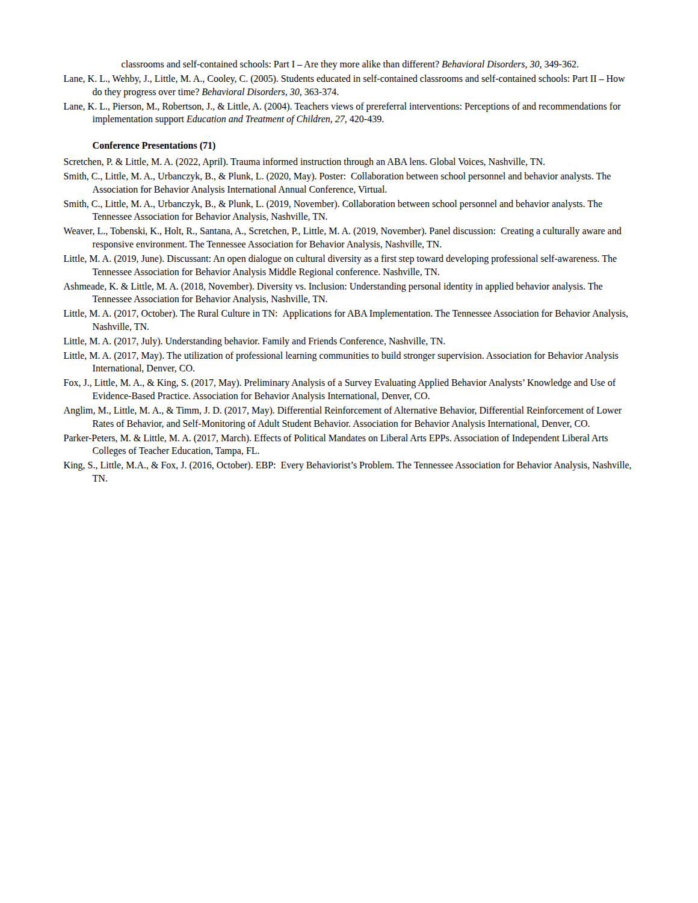classrooms and self-contained schools: Part I – Are they more alike than different? Behavioral Disorders, 30, 349-362.
Lane, K. L., Wehby, J., Little, M. A., Cooley, C. (2005). Students educated in self-contained classrooms and self-contained schools: Part II – How do they progress over time? Behavioral Disorders, 30, 363-374.
Lane, K. L., Pierson, M., Robertson, J., & Little, A. (2004). Teachers views of prereferral interventions: Perceptions of and recommendations for implementation support Education and Treatment of Children, 27, 420-439.
Conference Presentations (71)
Scretchen, P. & Little, M. A. (2022, April). Trauma informed instruction through an ABA lens. Global Voices, Nashville, TN.
Smith, C., Little, M. A., Urbanczyk, B., & Plunk, L. (2020, May). Poster: Collaboration between school personnel and behavior analysts. The Association for Behavior Analysis International Annual Conference, Virtual.
Smith, C., Little, M. A., Urbanczyk, B., & Plunk, L. (2019, November). Collaboration between school personnel and behavior analysts. The Tennessee Association for Behavior Analysis, Nashville, TN.
Weaver, L., Tobenski, K., Holt, R., Santana, A., Scretchen, P., Little, M. A. (2019, November). Panel discussion: Creating a culturally aware and responsive environment. The Tennessee Association for Behavior Analysis, Nashville, TN.
Little, M. A. (2019, June). Discussant: An open dialogue on cultural diversity as a first step toward developing professional self-awareness. The Tennessee Association for Behavior Analysis Middle Regional conference. Nashville, TN.
Ashmeade, K. & Little, M. A. (2018, November). Diversity vs. Inclusion: Understanding personal identity in applied behavior analysis. The Tennessee Association for Behavior Analysis, Nashville, TN.
Little, M. A. (2017, October). The Rural Culture in TN: Applications for ABA Implementation. The Tennessee Association for Behavior Analysis, Nashville, TN.
Little, M. A. (2017, July). Understanding behavior. Family and Friends Conference, Nashville, TN.
Little, M. A. (2017, May). The utilization of professional learning communities to build stronger supervision. Association for Behavior Analysis International, Denver, CO.
Fox, J., Little, M. A., & King, S. (2017, May). Preliminary Analysis of a Survey Evaluating Applied Behavior Analysts’ Knowledge and Use of Evidence-Based Practice. Association for Behavior Analysis International, Denver, CO.
Anglim, M., Little, M. A., & Timm, J. D. (2017, May). Differential Reinforcement of Alternative Behavior, Differential Reinforcement of Lower Rates of Behavior, and Self-Monitoring of Adult Student Behavior. Association for Behavior Analysis International, Denver, CO.
Parker-Peters, M. & Little, M. A. (2017, March). Effects of Political Mandates on Liberal Arts EPPs. Association of Independent Liberal Arts Colleges of Teacher Education, Tampa, FL.
King, S., Little, M.A., & Fox, J. (2016, October). EBP: Every Behaviorist’s Problem. The Tennessee Association for Behavior Analysis, Nashville, TN.